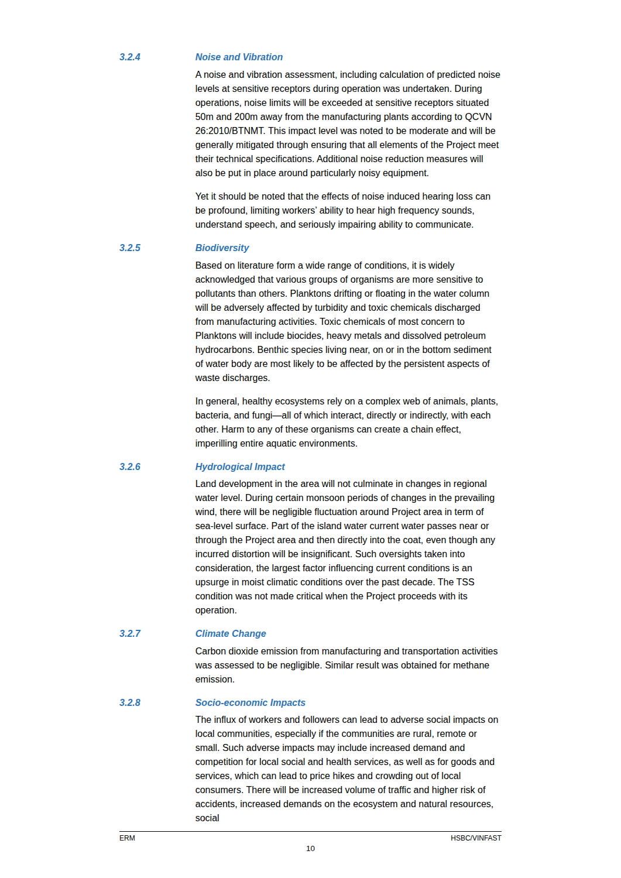3.2.4
Noise and Vibration
A noise and vibration assessment, including calculation of predicted noise levels at sensitive receptors during operation was undertaken. During operations, noise limits will be exceeded at sensitive receptors situated 50m and 200m away from the manufacturing plants according to QCVN 26:2010/BTNMT. This impact level was noted to be moderate and will be generally mitigated through ensuring that all elements of the Project meet their technical specifications. Additional noise reduction measures will also be put in place around particularly noisy equipment.
Yet it should be noted that the effects of noise induced hearing loss can be profound, limiting workers’ ability to hear high frequency sounds, understand speech, and seriously impairing ability to communicate.
3.2.5
Biodiversity
Based on literature form a wide range of conditions, it is widely acknowledged that various groups of organisms are more sensitive to pollutants than others. Planktons drifting or floating in the water column will be adversely affected by turbidity and toxic chemicals discharged from manufacturing activities. Toxic chemicals of most concern to Planktons will include biocides, heavy metals and dissolved petroleum hydrocarbons. Benthic species living near, on or in the bottom sediment of water body are most likely to be affected by the persistent aspects of waste discharges.
In general, healthy ecosystems rely on a complex web of animals, plants, bacteria, and fungi—all of which interact, directly or indirectly, with each other. Harm to any of these organisms can create a chain effect, imperilling entire aquatic environments.
3.2.6
Hydrological Impact
Land development in the area will not culminate in changes in regional water level. During certain monsoon periods of changes in the prevailing wind, there will be negligible fluctuation around Project area in term of sea-level surface. Part of the island water current water passes near or through the Project area and then directly into the coat, even though any incurred distortion will be insignificant. Such oversights taken into consideration, the largest factor influencing current conditions is an upsurge in moist climatic conditions over the past decade. The TSS condition was not made critical when the Project proceeds with its operation.
3.2.7
Climate Change
Carbon dioxide emission from manufacturing and transportation activities was assessed to be negligible. Similar result was obtained for methane emission.
3.2.8
Socio-economic Impacts
The influx of workers and followers can lead to adverse social impacts on local communities, especially if the communities are rural, remote or small. Such adverse impacts may include increased demand and competition for local social and health services, as well as for goods and services, which can lead to price hikes and crowding out of local consumers. There will be increased volume of traffic and higher risk of accidents, increased demands on the ecosystem and natural resources, social
ERM HSBC/VINFAST
10